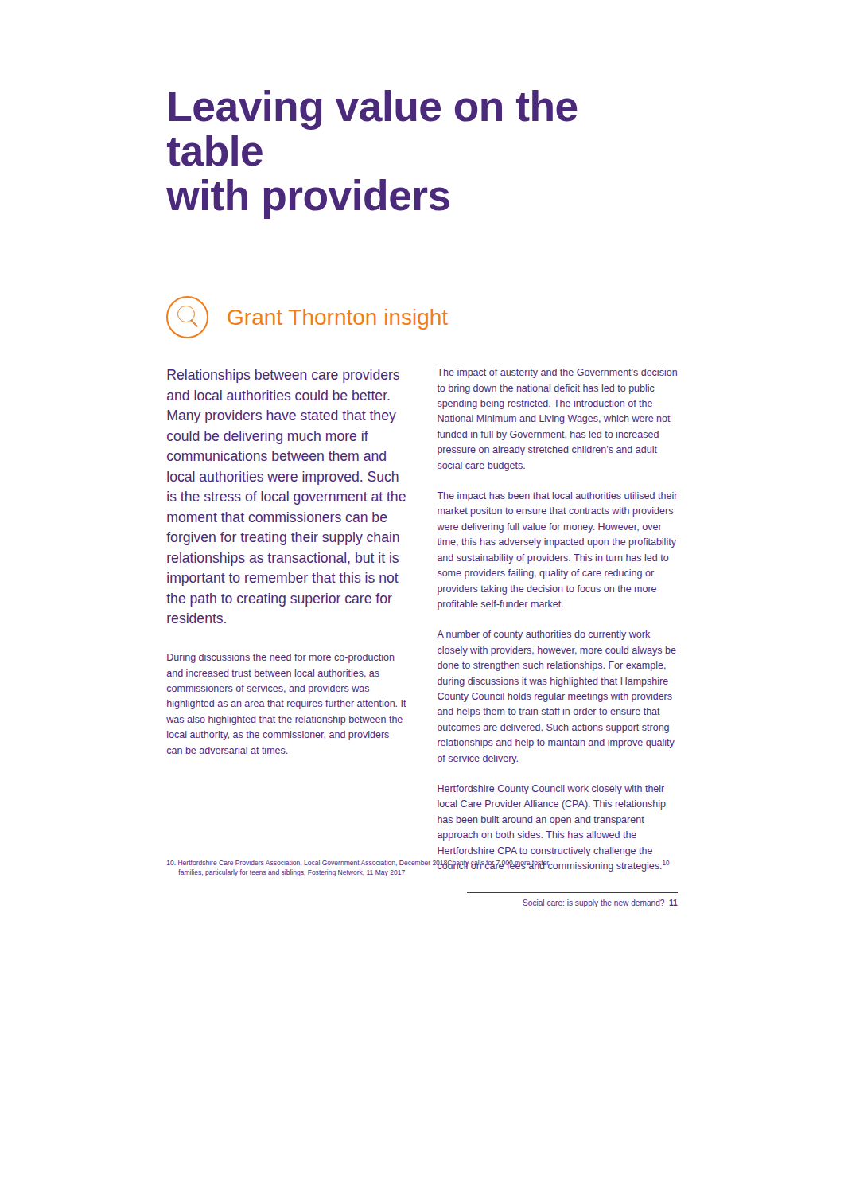Leaving value on the table
with providers
Grant Thornton insight
Relationships between care providers and local authorities could be better. Many providers have stated that they could be delivering much more if communications between them and local authorities were improved. Such is the stress of local government at the moment that commissioners can be forgiven for treating their supply chain relationships as transactional, but it is important to remember that this is not the path to creating superior care for residents.
During discussions the need for more co-production and increased trust between local authorities, as commissioners of services, and providers was highlighted as an area that requires further attention. It was also highlighted that the relationship between the local authority, as the commissioner, and providers can be adversarial at times.
The impact of austerity and the Government's decision to bring down the national deficit has led to public spending being restricted. The introduction of the National Minimum and Living Wages, which were not funded in full by Government, has led to increased pressure on already stretched children's and adult social care budgets.
The impact has been that local authorities utilised their market positon to ensure that contracts with providers were delivering full value for money. However, over time, this has adversely impacted upon the profitability and sustainability of providers. This in turn has led to some providers failing, quality of care reducing or providers taking the decision to focus on the more profitable self-funder market.
A number of county authorities do currently work closely with providers, however, more could always be done to strengthen such relationships. For example, during discussions it was highlighted that Hampshire County Council holds regular meetings with providers and helps them to train staff in order to ensure that outcomes are delivered. Such actions support strong relationships and help to maintain and improve quality of service delivery.
Hertfordshire County Council work closely with their local Care Provider Alliance (CPA). This relationship has been built around an open and transparent approach on both sides. This has allowed the Hertfordshire CPA to constructively challenge the council on care fees and commissioning strategies.10
10. Hertfordshire Care Providers Association, Local Government Association, December 2018Charity calls for 7,000 more foster families, particularly for teens and siblings, Fostering Network, 11 May 2017
Social care: is supply the new demand? 11